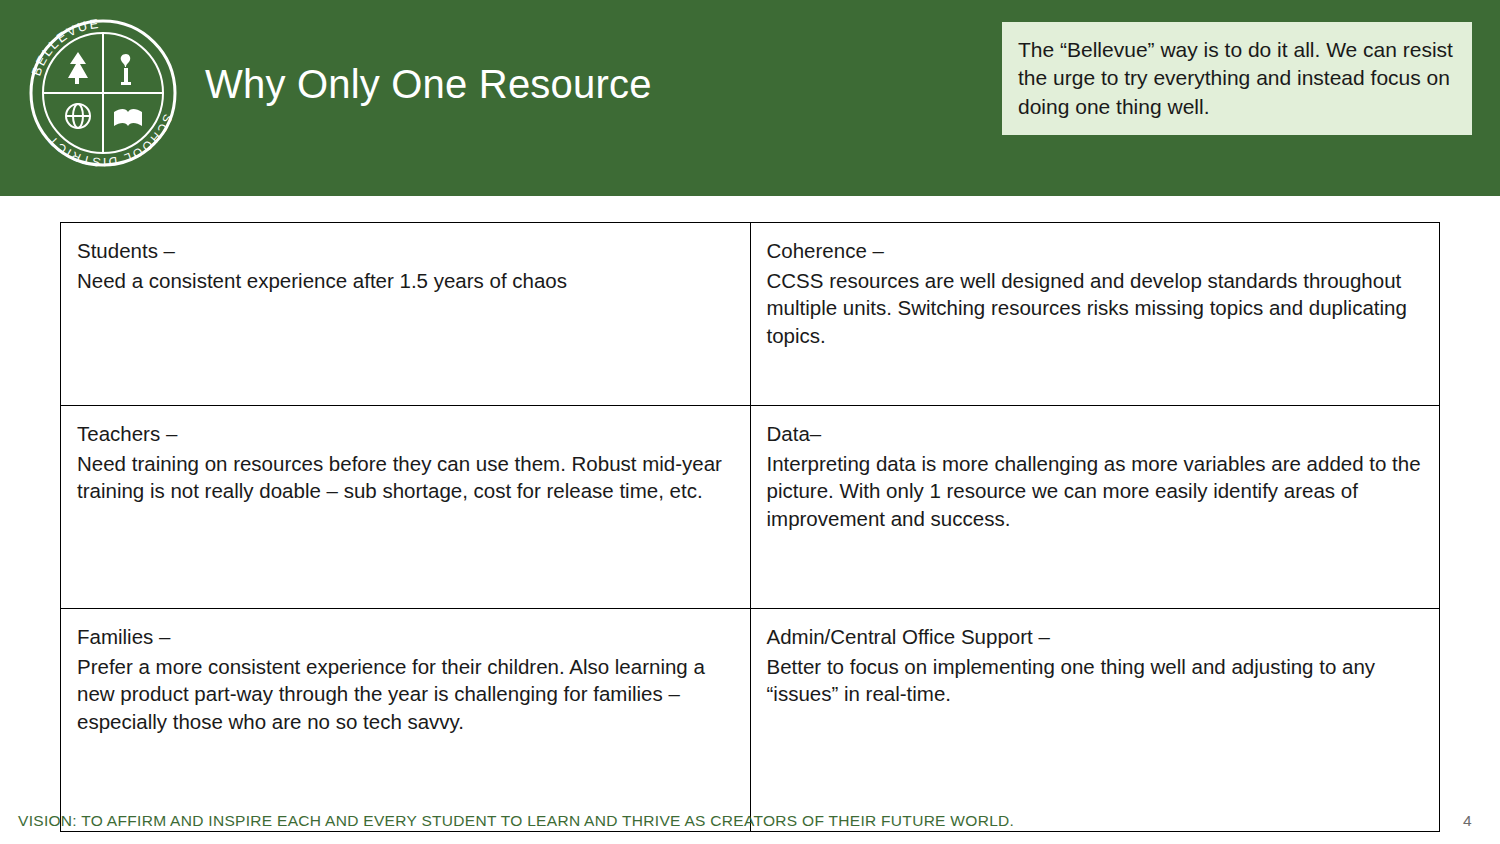BELLEVUE SCHOOL DISTRICT
Why Only One Resource
The “Bellevue” way is to do it all. We can resist the urge to try everything and instead focus on doing one thing well.
| Students – Need a consistent experience after 1.5 years of chaos | Coherence – CCSS resources are well designed and develop standards throughout multiple units. Switching resources risks missing topics and duplicating topics. |
| Teachers – Need training on resources before they can use them. Robust mid-year training is not really doable – sub shortage, cost for release time, etc. | Data– Interpreting data is more challenging as more variables are added to the picture. With only 1 resource we can more easily identify areas of improvement and success. |
| Families – Prefer a more consistent experience for their children. Also learning a new product part-way through the year is challenging for families – especially those who are no so tech savvy. | Admin/Central Office Support – Better to focus on implementing one thing well and adjusting to any “issues” in real-time. |
VISION: TO AFFIRM AND INSPIRE EACH AND EVERY STUDENT TO LEARN AND THRIVE AS CREATORS OF THEIR FUTURE WORLD. 4